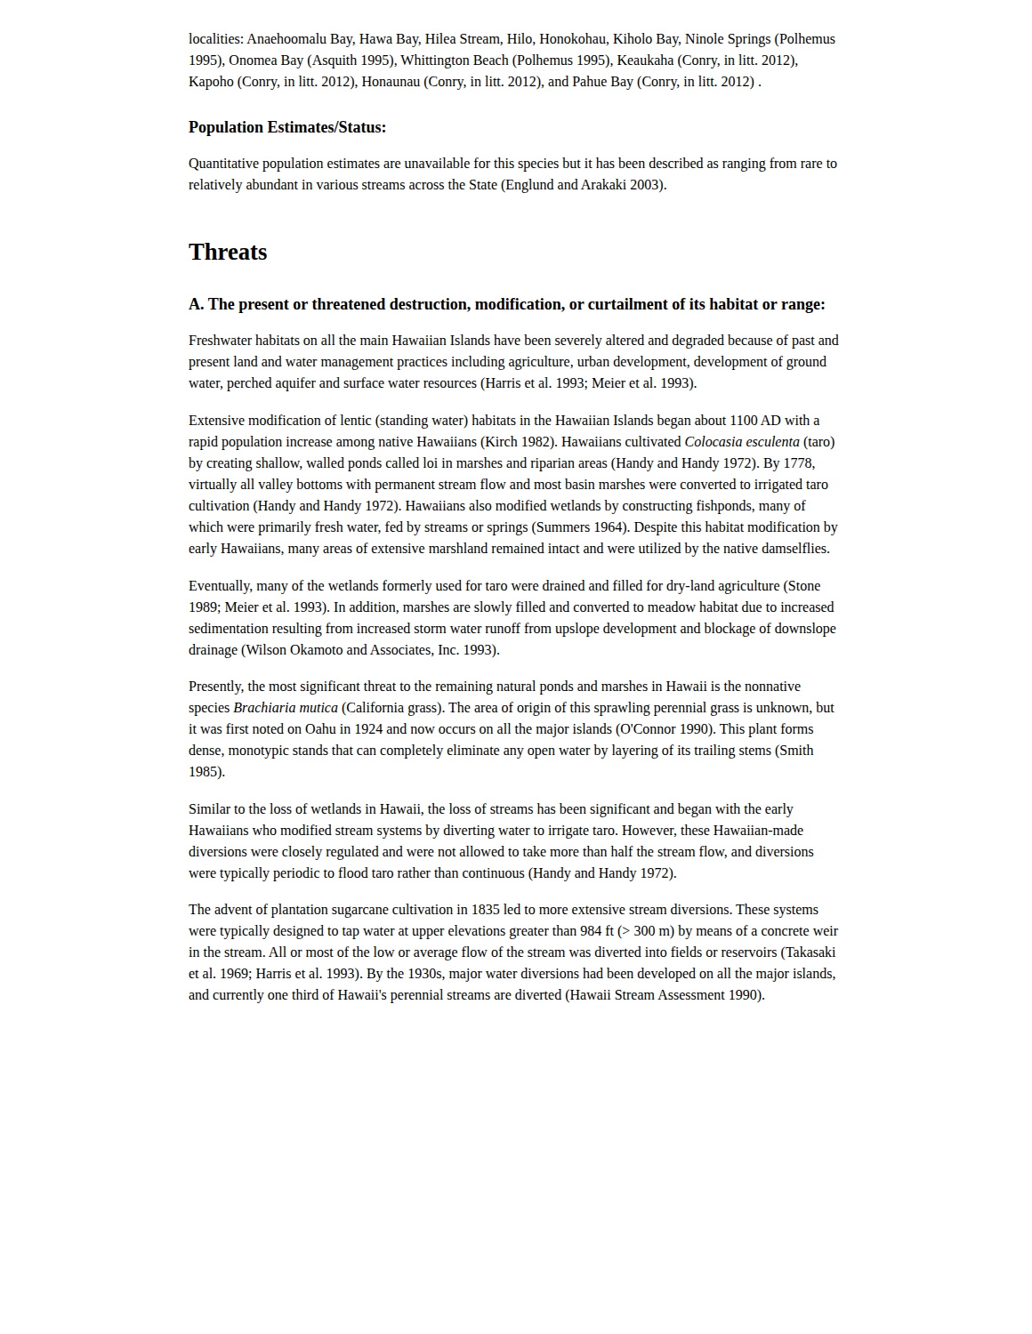localities: Anaehoomalu Bay, Hawa Bay, Hilea Stream, Hilo, Honokohau, Kiholo Bay, Ninole Springs (Polhemus 1995), Onomea Bay (Asquith 1995), Whittington Beach (Polhemus 1995), Keaukaha (Conry, in litt. 2012), Kapoho (Conry, in litt. 2012), Honaunau (Conry, in litt. 2012), and Pahue Bay (Conry, in litt. 2012) .
Population Estimates/Status:
Quantitative population estimates are unavailable for this species but it has been described as ranging from rare to relatively abundant in various streams across the State (Englund and Arakaki 2003).
Threats
A. The present or threatened destruction, modification, or curtailment of its habitat or range:
Freshwater habitats on all the main Hawaiian Islands have been severely altered and degraded because of past and present land and water management practices including agriculture, urban development, development of ground water, perched aquifer and surface water resources (Harris et al. 1993; Meier et al. 1993).
Extensive modification of lentic (standing water) habitats in the Hawaiian Islands began about 1100 AD with a rapid population increase among native Hawaiians (Kirch 1982). Hawaiians cultivated Colocasia esculenta (taro) by creating shallow, walled ponds called loi in marshes and riparian areas (Handy and Handy 1972). By 1778, virtually all valley bottoms with permanent stream flow and most basin marshes were converted to irrigated taro cultivation (Handy and Handy 1972). Hawaiians also modified wetlands by constructing fishponds, many of which were primarily fresh water, fed by streams or springs (Summers 1964). Despite this habitat modification by early Hawaiians, many areas of extensive marshland remained intact and were utilized by the native damselflies.
Eventually, many of the wetlands formerly used for taro were drained and filled for dry-land agriculture (Stone 1989; Meier et al. 1993). In addition, marshes are slowly filled and converted to meadow habitat due to increased sedimentation resulting from increased storm water runoff from upslope development and blockage of downslope drainage (Wilson Okamoto and Associates, Inc. 1993).
Presently, the most significant threat to the remaining natural ponds and marshes in Hawaii is the nonnative species Brachiaria mutica (California grass). The area of origin of this sprawling perennial grass is unknown, but it was first noted on Oahu in 1924 and now occurs on all the major islands (O'Connor 1990). This plant forms dense, monotypic stands that can completely eliminate any open water by layering of its trailing stems (Smith 1985).
Similar to the loss of wetlands in Hawaii, the loss of streams has been significant and began with the early Hawaiians who modified stream systems by diverting water to irrigate taro. However, these Hawaiian-made diversions were closely regulated and were not allowed to take more than half the stream flow, and diversions were typically periodic to flood taro rather than continuous (Handy and Handy 1972).
The advent of plantation sugarcane cultivation in 1835 led to more extensive stream diversions. These systems were typically designed to tap water at upper elevations greater than 984 ft (> 300 m) by means of a concrete weir in the stream. All or most of the low or average flow of the stream was diverted into fields or reservoirs (Takasaki et al. 1969; Harris et al. 1993). By the 1930s, major water diversions had been developed on all the major islands, and currently one third of Hawaii's perennial streams are diverted (Hawaii Stream Assessment 1990).